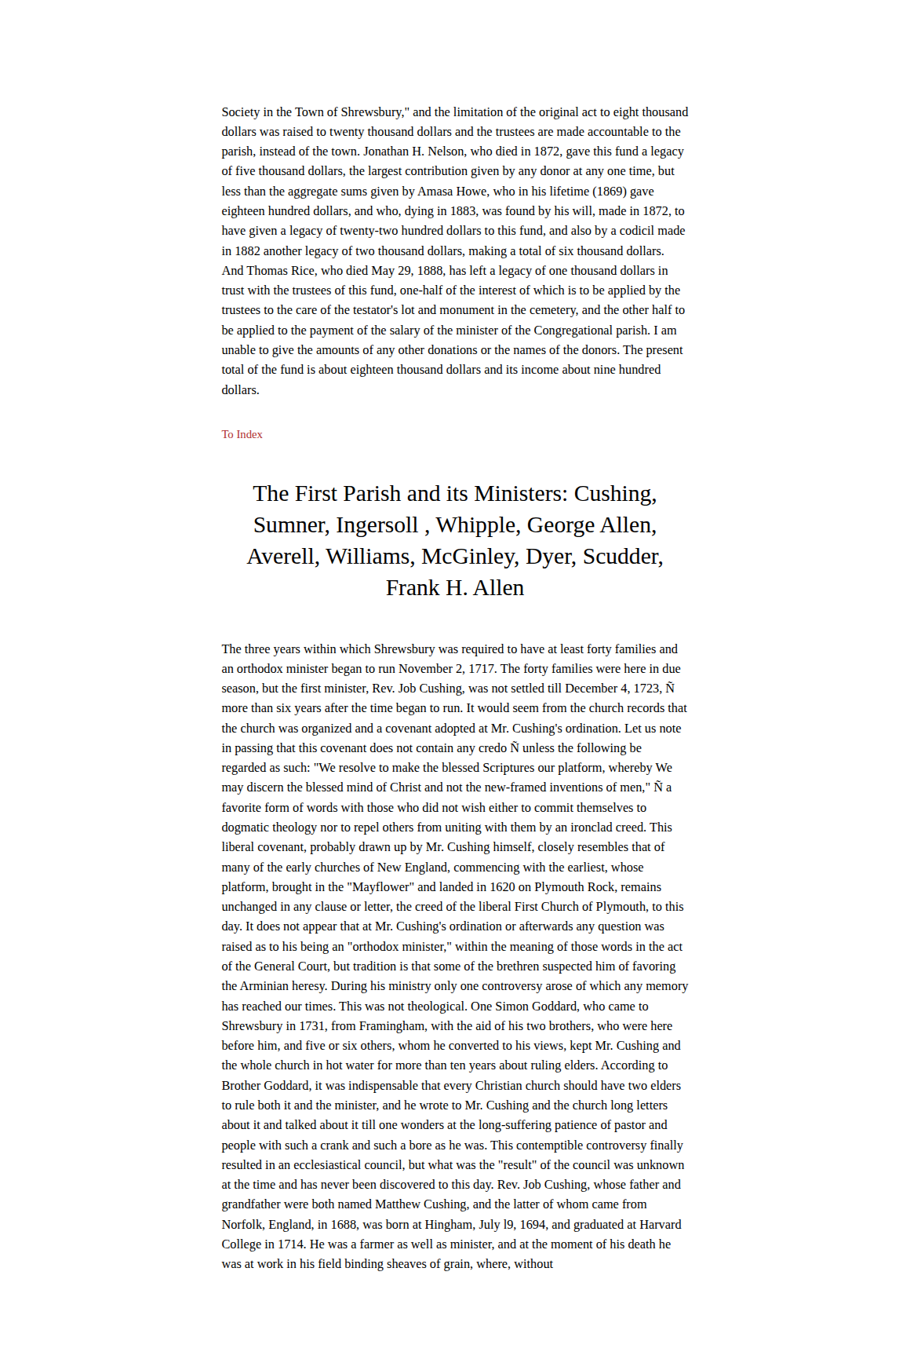Society in the Town of Shrewsbury," and the limitation of the original act to eight thousand dollars was raised to twenty thousand dollars and the trustees are made accountable to the parish, instead of the town. Jonathan H. Nelson, who died in 1872, gave this fund a legacy of five thousand dollars, the largest contribution given by any donor at any one time, but less than the aggregate sums given by Amasa Howe, who in his lifetime (1869) gave eighteen hundred dollars, and who, dying in 1883, was found by his will, made in 1872, to have given a legacy of twenty-two hundred dollars to this fund, and also by a codicil made in 1882 another legacy of two thousand dollars, making a total of six thousand dollars. And Thomas Rice, who died May 29, 1888, has left a legacy of one thousand dollars in trust with the trustees of this fund, one-half of the interest of which is to be applied by the trustees to the care of the testator's lot and monument in the cemetery, and the other half to be applied to the payment of the salary of the minister of the Congregational parish. I am unable to give the amounts of any other donations or the names of the donors. The present total of the fund is about eighteen thousand dollars and its income about nine hundred dollars.
To Index
The First Parish and its Ministers: Cushing, Sumner, Ingersoll , Whipple, George Allen, Averell, Williams, McGinley, Dyer, Scudder, Frank H. Allen
The three years within which Shrewsbury was required to have at least forty families and an orthodox minister began to run November 2, 1717. The forty families were here in due season, but the first minister, Rev. Job Cushing, was not settled till December 4, 1723, Ñ more than six years after the time began to run. It would seem from the church records that the church was organized and a covenant adopted at Mr. Cushing's ordination. Let us note in passing that this covenant does not contain any credo Ñ unless the following be regarded as such: "We resolve to make the blessed Scriptures our platform, whereby We may discern the blessed mind of Christ and not the new-framed inventions of men," Ñ a favorite form of words with those who did not wish either to commit themselves to dogmatic theology nor to repel others from uniting with them by an ironclad creed. This liberal covenant, probably drawn up by Mr. Cushing himself, closely resembles that of many of the early churches of New England, commencing with the earliest, whose platform, brought in the "Mayflower" and landed in 1620 on Plymouth Rock, remains unchanged in any clause or letter, the creed of the liberal First Church of Plymouth, to this day. It does not appear that at Mr. Cushing's ordination or afterwards any question was raised as to his being an "orthodox minister," within the meaning of those words in the act of the General Court, but tradition is that some of the brethren suspected him of favoring the Arminian heresy. During his ministry only one controversy arose of which any memory has reached our times. This was not theological. One Simon Goddard, who came to Shrewsbury in 1731, from Framingham, with the aid of his two brothers, who were here before him, and five or six others, whom he converted to his views, kept Mr. Cushing and the whole church in hot water for more than ten years about ruling elders. According to Brother Goddard, it was indispensable that every Christian church should have two elders to rule both it and the minister, and he wrote to Mr. Cushing and the church long letters about it and talked about it till one wonders at the long-suffering patience of pastor and people with such a crank and such a bore as he was. This contemptible controversy finally resulted in an ecclesiastical council, but what was the "result" of the council was unknown at the time and has never been discovered to this day. Rev. Job Cushing, whose father and grandfather were both named Matthew Cushing, and the latter of whom came from Norfolk, England, in 1688, was born at Hingham, July l9, 1694, and graduated at Harvard College in 1714. He was a farmer as well as minister, and at the moment of his death he was at work in his field binding sheaves of grain, where, without